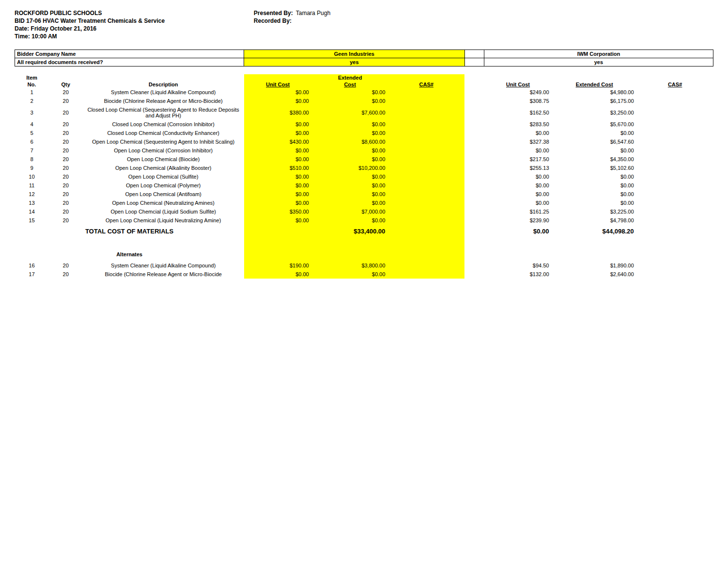ROCKFORD PUBLIC SCHOOLS
BID 17-06 HVAC Water Treatment Chemicals & Service
Date: Friday October 21, 2016
Time: 10:00 AM
| Presented By: | Tamara Pugh |
| Recorded By: | |
| Bidder Company Name | Geen Industries | | IWM Corporation |
| All required documents received? | yes | | yes |
| Item | | | | Extended | | | | | |
| No. | Qty | Description | Unit Cost | Cost | CAS# | | Unit Cost | Extended Cost | CAS# |
| 1 | 20 | System Cleaner (Liquid Alkaline Compound) | $0.00 | $0.00 | | | $249.00 | $4,980.00 | |
| 2 | 20 | Biocide (Chlorine Release Agent or Micro-Biocide) | $0.00 | $0.00 | | | $308.75 | $6,175.00 | |
| 3 | 20 | Closed Loop Chemical (Sequestering Agent to Reduce Deposits and Adjust PH) | $380.00 | $7,600.00 | | | $162.50 | $3,250.00 | |
| 4 | 20 | Closed Loop Chemical (Corrosion Inhibitor) | $0.00 | $0.00 | | | $283.50 | $5,670.00 | |
| 5 | 20 | Closed Loop Chemical (Conductivity Enhancer) | $0.00 | $0.00 | | | $0.00 | $0.00 | |
| 6 | 20 | Open Loop Chemical (Sequestering Agent to Inhibit Scaling) | $430.00 | $8,600.00 | | | $327.38 | $6,547.60 | |
| 7 | 20 | Open Loop Chemical (Corrosion Inhibitor) | $0.00 | $0.00 | | | $0.00 | $0.00 | |
| 8 | 20 | Open Loop Chemical (Biocide) | $0.00 | $0.00 | | | $217.50 | $4,350.00 | |
| 9 | 20 | Open Loop Chemical (Alkalinity Booster) | $510.00 | $10,200.00 | | | $255.13 | $5,102.60 | |
| 10 | 20 | Open Loop Chemical (Sulfite) | $0.00 | $0.00 | | | $0.00 | $0.00 | |
| 11 | 20 | Open Loop Chemical (Polymer) | $0.00 | $0.00 | | | $0.00 | $0.00 | |
| 12 | 20 | Open Loop Chemical (Antifoam) | $0.00 | $0.00 | | | $0.00 | $0.00 | |
| 13 | 20 | Open Loop Chemical (Neutralizing Amines) | $0.00 | $0.00 | | | $0.00 | $0.00 | |
| 14 | 20 | Open Loop Chemcial (Liquid Sodium Sulfite) | $350.00 | $7,000.00 | | | $161.25 | $3,225.00 | |
| 15 | 20 | Open Loop Chemical (Liquid Neutralizing Amine) | $0.00 | $0.00 | | | $239.90 | $4,798.00 | |
| TOTAL COST OF MATERIALS | | $33,400.00 | | | $0.00 | $44,098.20 | |
| Alternates | | | | | | | |
| 16 | 20 | System Cleaner (Liquid Alkaline Compound) | $190.00 | $3,800.00 | | | $94.50 | $1,890.00 | |
| 17 | 20 | Biocide (Chlorine Release Agent or Micro-Biocide | $0.00 | $0.00 | | | $132.00 | $2,640.00 | |